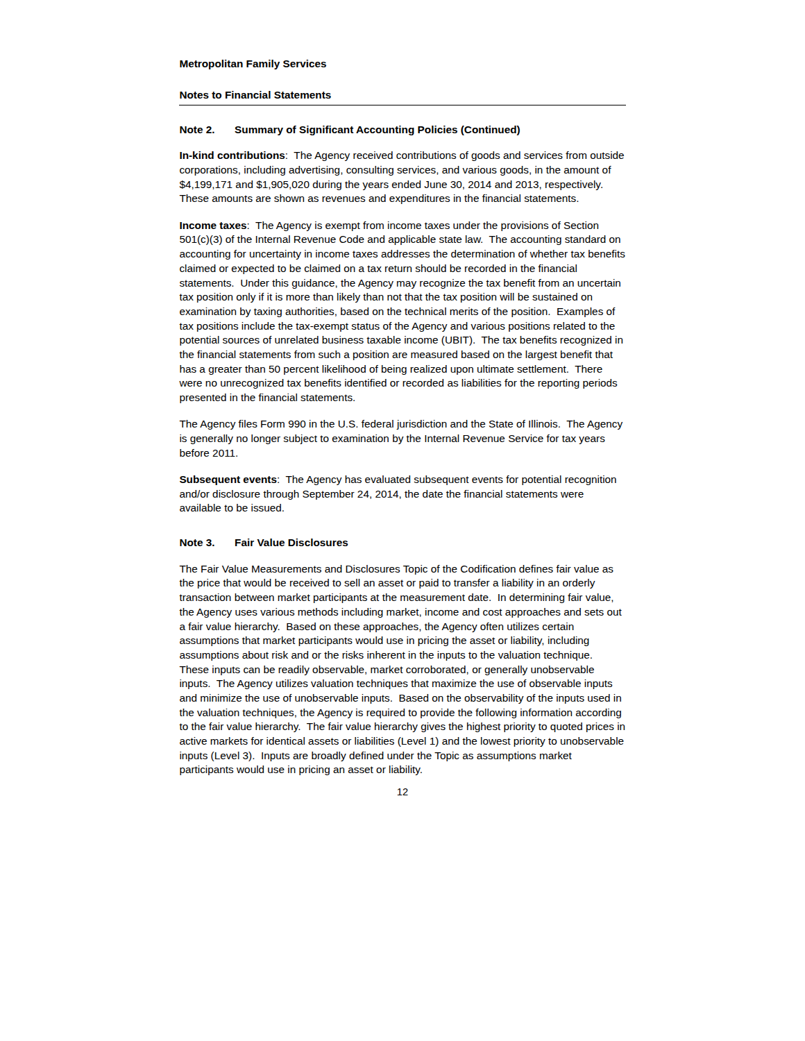Metropolitan Family Services
Notes to Financial Statements
Note 2. Summary of Significant Accounting Policies (Continued)
In-kind contributions: The Agency received contributions of goods and services from outside corporations, including advertising, consulting services, and various goods, in the amount of $4,199,171 and $1,905,020 during the years ended June 30, 2014 and 2013, respectively. These amounts are shown as revenues and expenditures in the financial statements.
Income taxes: The Agency is exempt from income taxes under the provisions of Section 501(c)(3) of the Internal Revenue Code and applicable state law. The accounting standard on accounting for uncertainty in income taxes addresses the determination of whether tax benefits claimed or expected to be claimed on a tax return should be recorded in the financial statements. Under this guidance, the Agency may recognize the tax benefit from an uncertain tax position only if it is more than likely than not that the tax position will be sustained on examination by taxing authorities, based on the technical merits of the position. Examples of tax positions include the tax-exempt status of the Agency and various positions related to the potential sources of unrelated business taxable income (UBIT). The tax benefits recognized in the financial statements from such a position are measured based on the largest benefit that has a greater than 50 percent likelihood of being realized upon ultimate settlement. There were no unrecognized tax benefits identified or recorded as liabilities for the reporting periods presented in the financial statements.
The Agency files Form 990 in the U.S. federal jurisdiction and the State of Illinois. The Agency is generally no longer subject to examination by the Internal Revenue Service for tax years before 2011.
Subsequent events: The Agency has evaluated subsequent events for potential recognition and/or disclosure through September 24, 2014, the date the financial statements were available to be issued.
Note 3. Fair Value Disclosures
The Fair Value Measurements and Disclosures Topic of the Codification defines fair value as the price that would be received to sell an asset or paid to transfer a liability in an orderly transaction between market participants at the measurement date. In determining fair value, the Agency uses various methods including market, income and cost approaches and sets out a fair value hierarchy. Based on these approaches, the Agency often utilizes certain assumptions that market participants would use in pricing the asset or liability, including assumptions about risk and or the risks inherent in the inputs to the valuation technique. These inputs can be readily observable, market corroborated, or generally unobservable inputs. The Agency utilizes valuation techniques that maximize the use of observable inputs and minimize the use of unobservable inputs. Based on the observability of the inputs used in the valuation techniques, the Agency is required to provide the following information according to the fair value hierarchy. The fair value hierarchy gives the highest priority to quoted prices in active markets for identical assets or liabilities (Level 1) and the lowest priority to unobservable inputs (Level 3). Inputs are broadly defined under the Topic as assumptions market participants would use in pricing an asset or liability.
12